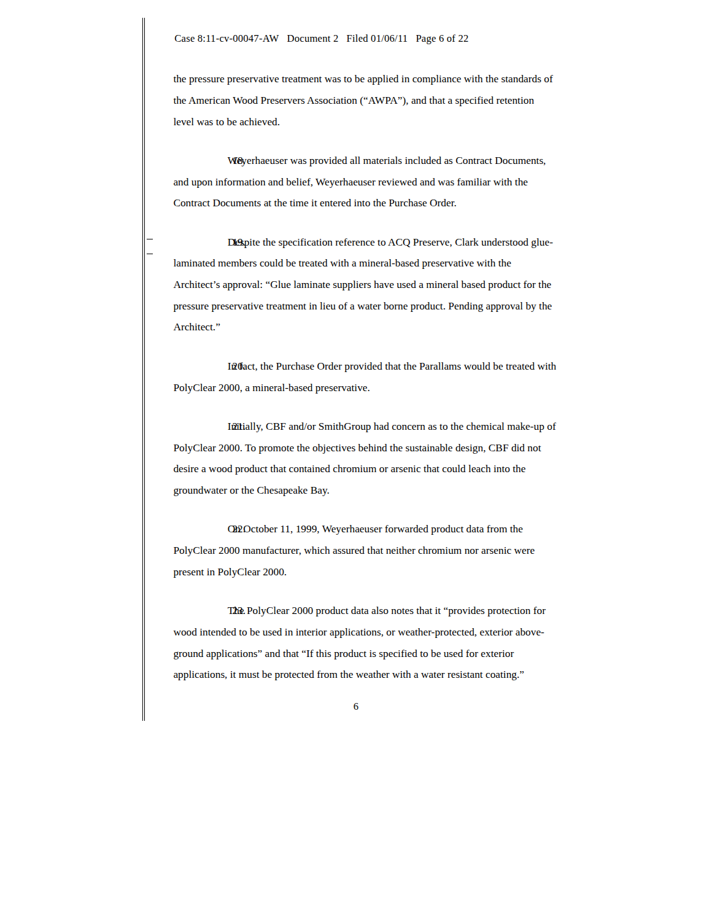Case 8:11-cv-00047-AW Document 2 Filed 01/06/11 Page 6 of 22
the pressure preservative treatment was to be applied in compliance with the standards of the American Wood Preservers Association (“AWPA”), and that a specified retention level was to be achieved.
18. Weyerhaeuser was provided all materials included as Contract Documents, and upon information and belief, Weyerhaeuser reviewed and was familiar with the Contract Documents at the time it entered into the Purchase Order.
19. Despite the specification reference to ACQ Preserve, Clark understood glue-laminated members could be treated with a mineral-based preservative with the Architect’s approval: “Glue laminate suppliers have used a mineral based product for the pressure preservative treatment in lieu of a water borne product. Pending approval by the Architect.”
20. In fact, the Purchase Order provided that the Parallams would be treated with PolyClear 2000, a mineral-based preservative.
21. Initially, CBF and/or SmithGroup had concern as to the chemical make-up of PolyClear 2000. To promote the objectives behind the sustainable design, CBF did not desire a wood product that contained chromium or arsenic that could leach into the groundwater or the Chesapeake Bay.
22. On October 11, 1999, Weyerhaeuser forwarded product data from the PolyClear 2000 manufacturer, which assured that neither chromium nor arsenic were present in PolyClear 2000.
23. The PolyClear 2000 product data also notes that it “provides protection for wood intended to be used in interior applications, or weather-protected, exterior above-ground applications” and that “If this product is specified to be used for exterior applications, it must be protected from the weather with a water resistant coating.”
6